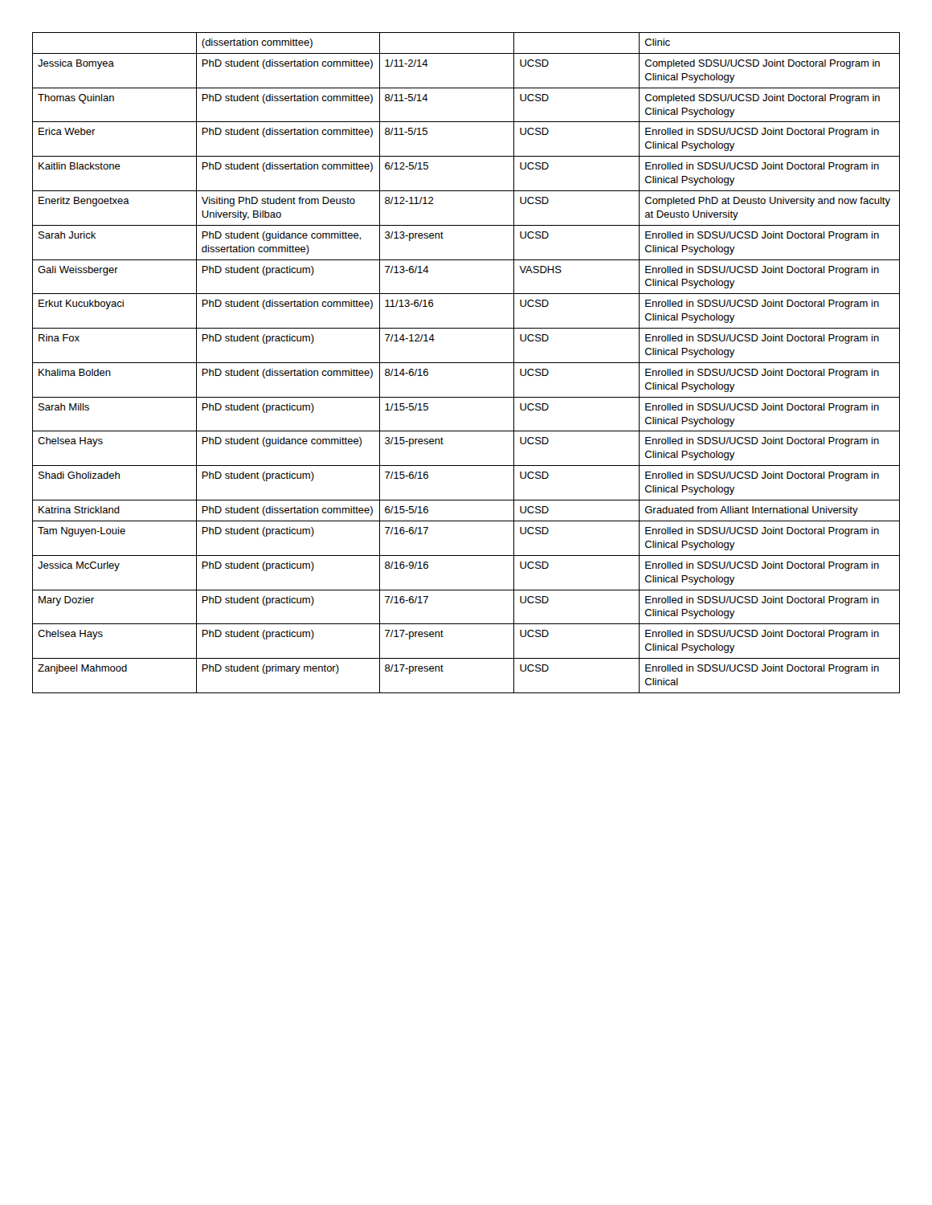| | (dissertation committee) | | | Clinic |
| Jessica Bomyea | PhD student (dissertation committee) | 1/11-2/14 | UCSD | Completed SDSU/UCSD Joint Doctoral Program in Clinical Psychology |
| Thomas Quinlan | PhD student (dissertation committee) | 8/11-5/14 | UCSD | Completed SDSU/UCSD Joint Doctoral Program in Clinical Psychology |
| Erica Weber | PhD student (dissertation committee) | 8/11-5/15 | UCSD | Enrolled in SDSU/UCSD Joint Doctoral Program in Clinical Psychology |
| Kaitlin Blackstone | PhD student (dissertation committee) | 6/12-5/15 | UCSD | Enrolled in SDSU/UCSD Joint Doctoral Program in Clinical Psychology |
| Eneritz Bengoetxea | Visiting PhD student from Deusto University, Bilbao | 8/12-11/12 | UCSD | Completed PhD at Deusto University and now faculty at Deusto University |
| Sarah Jurick | PhD student (guidance committee, dissertation committee) | 3/13-present | UCSD | Enrolled in SDSU/UCSD Joint Doctoral Program in Clinical Psychology |
| Gali Weissberger | PhD student (practicum) | 7/13-6/14 | VASDHS | Enrolled in SDSU/UCSD Joint Doctoral Program in Clinical Psychology |
| Erkut Kucukboyaci | PhD student (dissertation committee) | 11/13-6/16 | UCSD | Enrolled in SDSU/UCSD Joint Doctoral Program in Clinical Psychology |
| Rina Fox | PhD student (practicum) | 7/14-12/14 | UCSD | Enrolled in SDSU/UCSD Joint Doctoral Program in Clinical Psychology |
| Khalima Bolden | PhD student (dissertation committee) | 8/14-6/16 | UCSD | Enrolled in SDSU/UCSD Joint Doctoral Program in Clinical Psychology |
| Sarah Mills | PhD student (practicum) | 1/15-5/15 | UCSD | Enrolled in SDSU/UCSD Joint Doctoral Program in Clinical Psychology |
| Chelsea Hays | PhD student (guidance committee) | 3/15-present | UCSD | Enrolled in SDSU/UCSD Joint Doctoral Program in Clinical Psychology |
| Shadi Gholizadeh | PhD student (practicum) | 7/15-6/16 | UCSD | Enrolled in SDSU/UCSD Joint Doctoral Program in Clinical Psychology |
| Katrina Strickland | PhD student (dissertation committee) | 6/15-5/16 | UCSD | Graduated from Alliant International University |
| Tam Nguyen-Louie | PhD student (practicum) | 7/16-6/17 | UCSD | Enrolled in SDSU/UCSD Joint Doctoral Program in Clinical Psychology |
| Jessica McCurley | PhD student (practicum) | 8/16-9/16 | UCSD | Enrolled in SDSU/UCSD Joint Doctoral Program in Clinical Psychology |
| Mary Dozier | PhD student (practicum) | 7/16-6/17 | UCSD | Enrolled in SDSU/UCSD Joint Doctoral Program in Clinical Psychology |
| Chelsea Hays | PhD student (practicum) | 7/17-present | UCSD | Enrolled in SDSU/UCSD Joint Doctoral Program in Clinical Psychology |
| Zanjbeel Mahmood | PhD student (primary mentor) | 8/17-present | UCSD | Enrolled in SDSU/UCSD Joint Doctoral Program in Clinical |